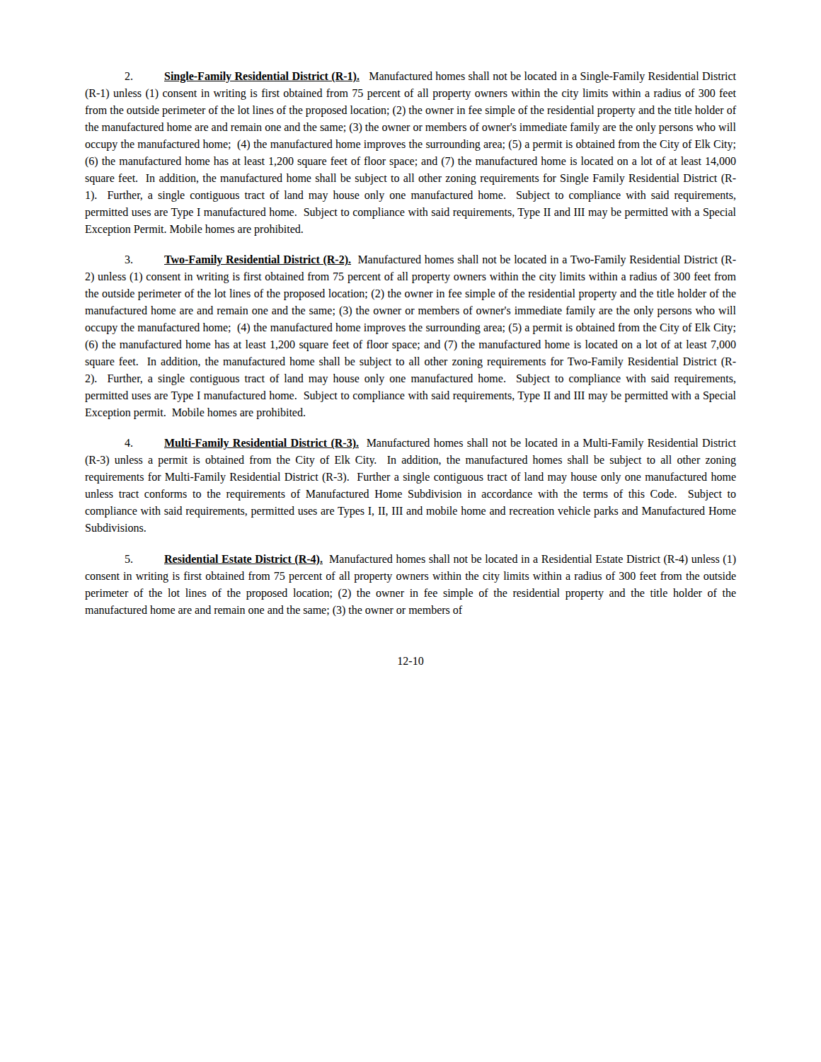2. Single-Family Residential District (R-1). Manufactured homes shall not be located in a Single-Family Residential District (R-1) unless (1) consent in writing is first obtained from 75 percent of all property owners within the city limits within a radius of 300 feet from the outside perimeter of the lot lines of the proposed location; (2) the owner in fee simple of the residential property and the title holder of the manufactured home are and remain one and the same; (3) the owner or members of owner's immediate family are the only persons who will occupy the manufactured home; (4) the manufactured home improves the surrounding area; (5) a permit is obtained from the City of Elk City; (6) the manufactured home has at least 1,200 square feet of floor space; and (7) the manufactured home is located on a lot of at least 14,000 square feet. In addition, the manufactured home shall be subject to all other zoning requirements for Single Family Residential District (R-1). Further, a single contiguous tract of land may house only one manufactured home. Subject to compliance with said requirements, permitted uses are Type I manufactured home. Subject to compliance with said requirements, Type II and III may be permitted with a Special Exception Permit. Mobile homes are prohibited.
3. Two-Family Residential District (R-2). Manufactured homes shall not be located in a Two-Family Residential District (R-2) unless (1) consent in writing is first obtained from 75 percent of all property owners within the city limits within a radius of 300 feet from the outside perimeter of the lot lines of the proposed location; (2) the owner in fee simple of the residential property and the title holder of the manufactured home are and remain one and the same; (3) the owner or members of owner's immediate family are the only persons who will occupy the manufactured home; (4) the manufactured home improves the surrounding area; (5) a permit is obtained from the City of Elk City; (6) the manufactured home has at least 1,200 square feet of floor space; and (7) the manufactured home is located on a lot of at least 7,000 square feet. In addition, the manufactured home shall be subject to all other zoning requirements for Two-Family Residential District (R- 2). Further, a single contiguous tract of land may house only one manufactured home. Subject to compliance with said requirements, permitted uses are Type I manufactured home. Subject to compliance with said requirements, Type II and III may be permitted with a Special Exception permit. Mobile homes are prohibited.
4. Multi-Family Residential District (R-3). Manufactured homes shall not be located in a Multi-Family Residential District (R-3) unless a permit is obtained from the City of Elk City. In addition, the manufactured homes shall be subject to all other zoning requirements for Multi-Family Residential District (R-3). Further a single contiguous tract of land may house only one manufactured home unless tract conforms to the requirements of Manufactured Home Subdivision in accordance with the terms of this Code. Subject to compliance with said requirements, permitted uses are Types I, II, III and mobile home and recreation vehicle parks and Manufactured Home Subdivisions.
5. Residential Estate District (R-4). Manufactured homes shall not be located in a Residential Estate District (R-4) unless (1) consent in writing is first obtained from 75 percent of all property owners within the city limits within a radius of 300 feet from the outside perimeter of the lot lines of the proposed location; (2) the owner in fee simple of the residential property and the title holder of the manufactured home are and remain one and the same; (3) the owner or members of
12-10